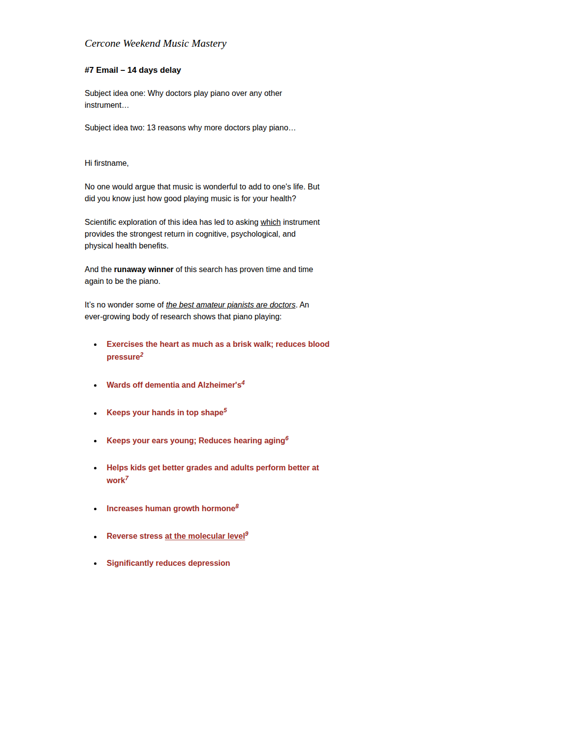Cercone Weekend Music Mastery
#7 Email – 14 days delay
Subject idea one: Why doctors play piano over any other instrument…
Subject idea two: 13 reasons why more doctors play piano…
Hi firstname,
No one would argue that music is wonderful to add to one's life. But did you know just how good playing music is for your health?
Scientific exploration of this idea has led to asking which instrument provides the strongest return in cognitive, psychological, and physical health benefits.
And the runaway winner of this search has proven time and time again to be the piano.
It’s no wonder some of the best amateur pianists are doctors. An ever-growing body of research shows that piano playing:
Exercises the heart as much as a brisk walk; reduces blood pressure2
Wards off dementia and Alzheimer's4
Keeps your hands in top shape5
Keeps your ears young; Reduces hearing aging6
Helps kids get better grades and adults perform better at work7
Increases human growth hormone8
Reverse stress at the molecular level9
Significantly reduces depression